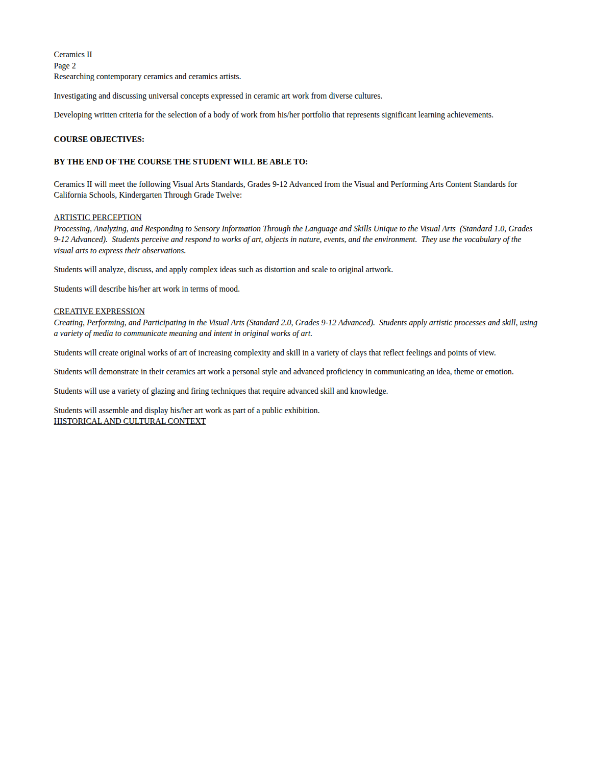Ceramics II
Page 2
Researching contemporary ceramics and ceramics artists.
Investigating and discussing universal concepts expressed in ceramic art work from diverse cultures.
Developing written criteria for the selection of a body of work from his/her portfolio that represents significant learning achievements.
COURSE OBJECTIVES:
BY THE END OF THE COURSE THE STUDENT WILL BE ABLE TO:
Ceramics II will meet the following Visual Arts Standards, Grades 9-12 Advanced from the Visual and Performing Arts Content Standards for California Schools, Kindergarten Through Grade Twelve:
ARTISTIC PERCEPTION
Processing, Analyzing, and Responding to Sensory Information Through the Language and Skills Unique to the Visual Arts (Standard 1.0, Grades 9-12 Advanced). Students perceive and respond to works of art, objects in nature, events, and the environment. They use the vocabulary of the visual arts to express their observations.
Students will analyze, discuss, and apply complex ideas such as distortion and scale to original artwork.
Students will describe his/her art work in terms of mood.
CREATIVE EXPRESSION
Creating, Performing, and Participating in the Visual Arts (Standard 2.0, Grades 9-12 Advanced). Students apply artistic processes and skill, using a variety of media to communicate meaning and intent in original works of art.
Students will create original works of art of increasing complexity and skill in a variety of clays that reflect feelings and points of view.
Students will demonstrate in their ceramics art work a personal style and advanced proficiency in communicating an idea, theme or emotion.
Students will use a variety of glazing and firing techniques that require advanced skill and knowledge.
Students will assemble and display his/her art work as part of a public exhibition.
HISTORICAL AND CULTURAL CONTEXT